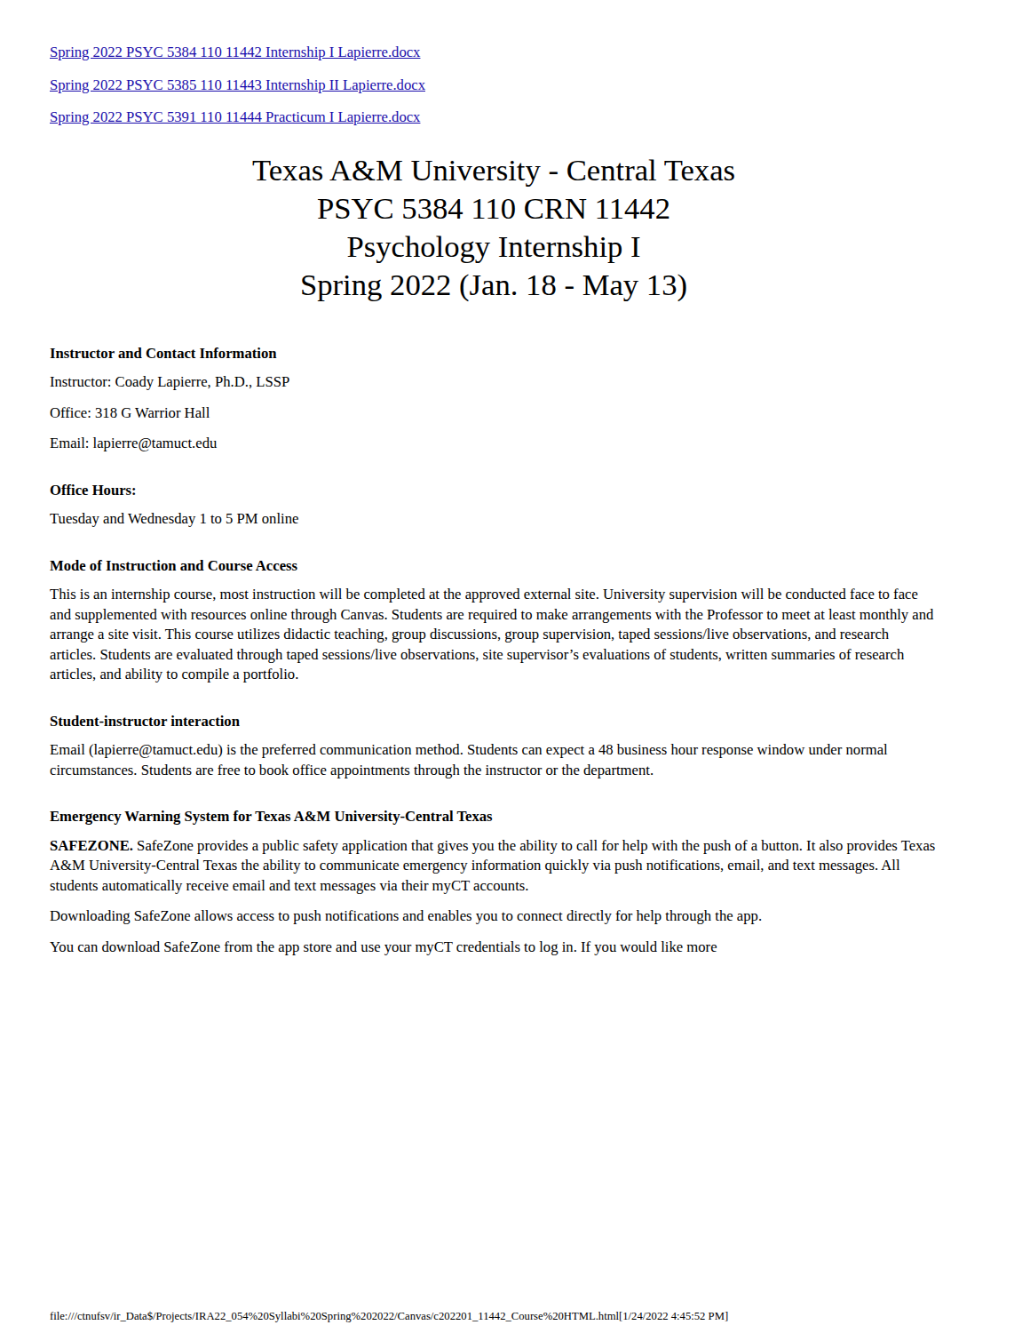Spring 2022 PSYC 5384 110 11442 Internship I Lapierre.docx Spring 2022 PSYC 5385 110 11443 Internship II Lapierre.docx Spring 2022 PSYC 5391 110 11444 Practicum I Lapierre.docx
Texas A&M University - Central Texas PSYC 5384 110 CRN 11442 Psychology Internship I Spring 2022 (Jan. 18 - May 13)
Instructor and Contact Information
Instructor: Coady Lapierre, Ph.D., LSSP
Office: 318 G Warrior Hall
Email: lapierre@tamuct.edu
Office Hours:
Tuesday and Wednesday 1 to 5 PM online
Mode of Instruction and Course Access
This is an internship course, most instruction will be completed at the approved external site. University supervision will be conducted face to face and supplemented with resources online through Canvas. Students are required to make arrangements with the Professor to meet at least monthly and arrange a site visit. This course utilizes didactic teaching, group discussions, group supervision, taped sessions/live observations, and research articles. Students are evaluated through taped sessions/live observations, site supervisor’s evaluations of students, written summaries of research articles, and ability to compile a portfolio.
Student-instructor interaction
Email (lapierre@tamuct.edu) is the preferred communication method. Students can expect a 48 business hour response window under normal circumstances. Students are free to book office appointments through the instructor or the department.
Emergency Warning System for Texas A&M University-Central Texas
SAFEZONE. SafeZone provides a public safety application that gives you the ability to call for help with the push of a button. It also provides Texas A&M University-Central Texas the ability to communicate emergency information quickly via push notifications, email, and text messages. All students automatically receive email and text messages via their myCT accounts.
Downloading SafeZone allows access to push notifications and enables you to connect directly for help through the app.
You can download SafeZone from the app store and use your myCT credentials to log in. If you would like more
file:///ctnufsv/ir_Data$/Projects/IRA22_054%20Syllabi%20Spring%202022/Canvas/c202201_11442_Course%20HTML.html[1/24/2022 4:45:52 PM]